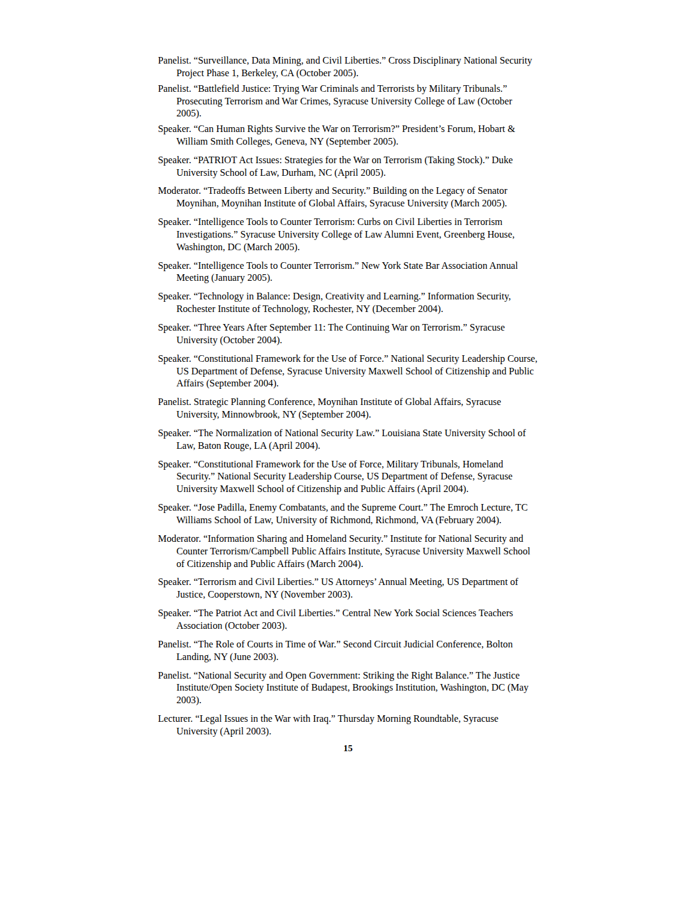Panelist. “Surveillance, Data Mining, and Civil Liberties.” Cross Disciplinary National Security Project Phase 1, Berkeley, CA (October 2005).
Panelist. “Battlefield Justice: Trying War Criminals and Terrorists by Military Tribunals.” Prosecuting Terrorism and War Crimes, Syracuse University College of Law (October 2005).
Speaker. “Can Human Rights Survive the War on Terrorism?” President’s Forum, Hobart & William Smith Colleges, Geneva, NY (September 2005).
Speaker. “PATRIOT Act Issues: Strategies for the War on Terrorism (Taking Stock).” Duke University School of Law, Durham, NC (April 2005).
Moderator. “Tradeoffs Between Liberty and Security.” Building on the Legacy of Senator Moynihan, Moynihan Institute of Global Affairs, Syracuse University (March 2005).
Speaker. “Intelligence Tools to Counter Terrorism: Curbs on Civil Liberties in Terrorism Investigations.” Syracuse University College of Law Alumni Event, Greenberg House, Washington, DC (March 2005).
Speaker. “Intelligence Tools to Counter Terrorism.” New York State Bar Association Annual Meeting (January 2005).
Speaker. “Technology in Balance: Design, Creativity and Learning.” Information Security, Rochester Institute of Technology, Rochester, NY (December 2004).
Speaker. “Three Years After September 11: The Continuing War on Terrorism.” Syracuse University (October 2004).
Speaker. “Constitutional Framework for the Use of Force.” National Security Leadership Course, US Department of Defense, Syracuse University Maxwell School of Citizenship and Public Affairs (September 2004).
Panelist. Strategic Planning Conference, Moynihan Institute of Global Affairs, Syracuse University, Minnowbrook, NY (September 2004).
Speaker. “The Normalization of National Security Law.” Louisiana State University School of Law, Baton Rouge, LA (April 2004).
Speaker. “Constitutional Framework for the Use of Force, Military Tribunals, Homeland Security.” National Security Leadership Course, US Department of Defense, Syracuse University Maxwell School of Citizenship and Public Affairs (April 2004).
Speaker. “Jose Padilla, Enemy Combatants, and the Supreme Court.” The Emroch Lecture, TC Williams School of Law, University of Richmond, Richmond, VA (February 2004).
Moderator. “Information Sharing and Homeland Security.” Institute for National Security and Counter Terrorism/Campbell Public Affairs Institute, Syracuse University Maxwell School of Citizenship and Public Affairs (March 2004).
Speaker. “Terrorism and Civil Liberties.” US Attorneys’ Annual Meeting, US Department of Justice, Cooperstown, NY (November 2003).
Speaker. “The Patriot Act and Civil Liberties.” Central New York Social Sciences Teachers Association (October 2003).
Panelist. “The Role of Courts in Time of War.” Second Circuit Judicial Conference, Bolton Landing, NY (June 2003).
Panelist. “National Security and Open Government: Striking the Right Balance.” The Justice Institute/Open Society Institute of Budapest, Brookings Institution, Washington, DC (May 2003).
Lecturer. “Legal Issues in the War with Iraq.” Thursday Morning Roundtable, Syracuse University (April 2003).
15